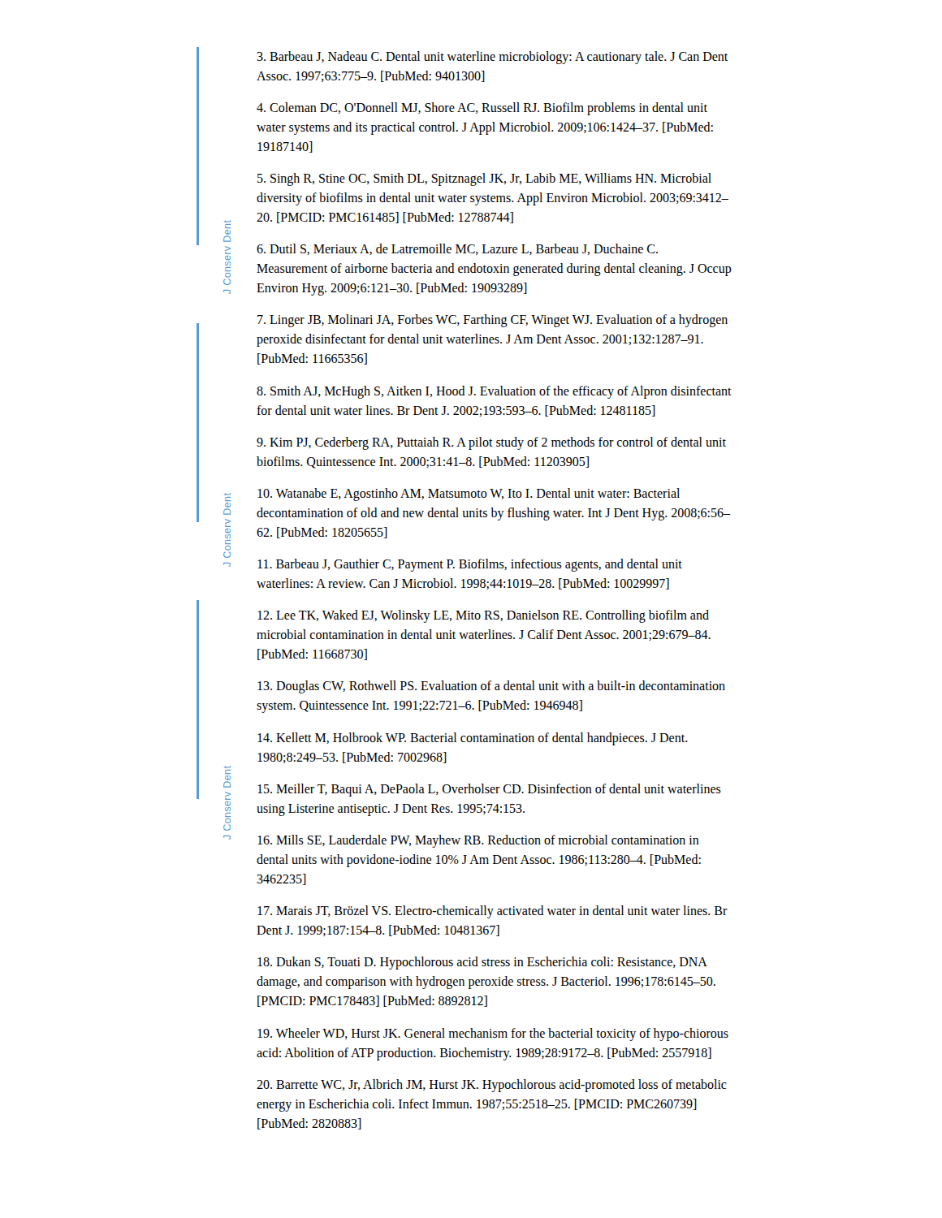J Conserv Dent
J Conserv Dent
J Conserv Dent
3. Barbeau J, Nadeau C. Dental unit waterline microbiology: A cautionary tale. J Can Dent Assoc. 1997;63:775–9. [PubMed: 9401300]
4. Coleman DC, O'Donnell MJ, Shore AC, Russell RJ. Biofilm problems in dental unit water systems and its practical control. J Appl Microbiol. 2009;106:1424–37. [PubMed: 19187140]
5. Singh R, Stine OC, Smith DL, Spitznagel JK, Jr, Labib ME, Williams HN. Microbial diversity of biofilms in dental unit water systems. Appl Environ Microbiol. 2003;69:3412–20. [PMCID: PMC161485] [PubMed: 12788744]
6. Dutil S, Meriaux A, de Latremoille MC, Lazure L, Barbeau J, Duchaine C. Measurement of airborne bacteria and endotoxin generated during dental cleaning. J Occup Environ Hyg. 2009;6:121–30. [PubMed: 19093289]
7. Linger JB, Molinari JA, Forbes WC, Farthing CF, Winget WJ. Evaluation of a hydrogen peroxide disinfectant for dental unit waterlines. J Am Dent Assoc. 2001;132:1287–91. [PubMed: 11665356]
8. Smith AJ, McHugh S, Aitken I, Hood J. Evaluation of the efficacy of Alpron disinfectant for dental unit water lines. Br Dent J. 2002;193:593–6. [PubMed: 12481185]
9. Kim PJ, Cederberg RA, Puttaiah R. A pilot study of 2 methods for control of dental unit biofilms. Quintessence Int. 2000;31:41–8. [PubMed: 11203905]
10. Watanabe E, Agostinho AM, Matsumoto W, Ito I. Dental unit water: Bacterial decontamination of old and new dental units by flushing water. Int J Dent Hyg. 2008;6:56–62. [PubMed: 18205655]
11. Barbeau J, Gauthier C, Payment P. Biofilms, infectious agents, and dental unit waterlines: A review. Can J Microbiol. 1998;44:1019–28. [PubMed: 10029997]
12. Lee TK, Waked EJ, Wolinsky LE, Mito RS, Danielson RE. Controlling biofilm and microbial contamination in dental unit waterlines. J Calif Dent Assoc. 2001;29:679–84. [PubMed: 11668730]
13. Douglas CW, Rothwell PS. Evaluation of a dental unit with a built-in decontamination system. Quintessence Int. 1991;22:721–6. [PubMed: 1946948]
14. Kellett M, Holbrook WP. Bacterial contamination of dental handpieces. J Dent. 1980;8:249–53. [PubMed: 7002968]
15. Meiller T, Baqui A, DePaola L, Overholser CD. Disinfection of dental unit waterlines using Listerine antiseptic. J Dent Res. 1995;74:153.
16. Mills SE, Lauderdale PW, Mayhew RB. Reduction of microbial contamination in dental units with povidone-iodine 10% J Am Dent Assoc. 1986;113:280–4. [PubMed: 3462235]
17. Marais JT, Brözel VS. Electro-chemically activated water in dental unit water lines. Br Dent J. 1999;187:154–8. [PubMed: 10481367]
18. Dukan S, Touati D. Hypochlorous acid stress in Escherichia coli: Resistance, DNA damage, and comparison with hydrogen peroxide stress. J Bacteriol. 1996;178:6145–50. [PMCID: PMC178483] [PubMed: 8892812]
19. Wheeler WD, Hurst JK. General mechanism for the bacterial toxicity of hypo-chiorous acid: Abolition of ATP production. Biochemistry. 1989;28:9172–8. [PubMed: 2557918]
20. Barrette WC, Jr, Albrich JM, Hurst JK. Hypochlorous acid-promoted loss of metabolic energy in Escherichia coli. Infect Immun. 1987;55:2518–25. [PMCID: PMC260739] [PubMed: 2820883]